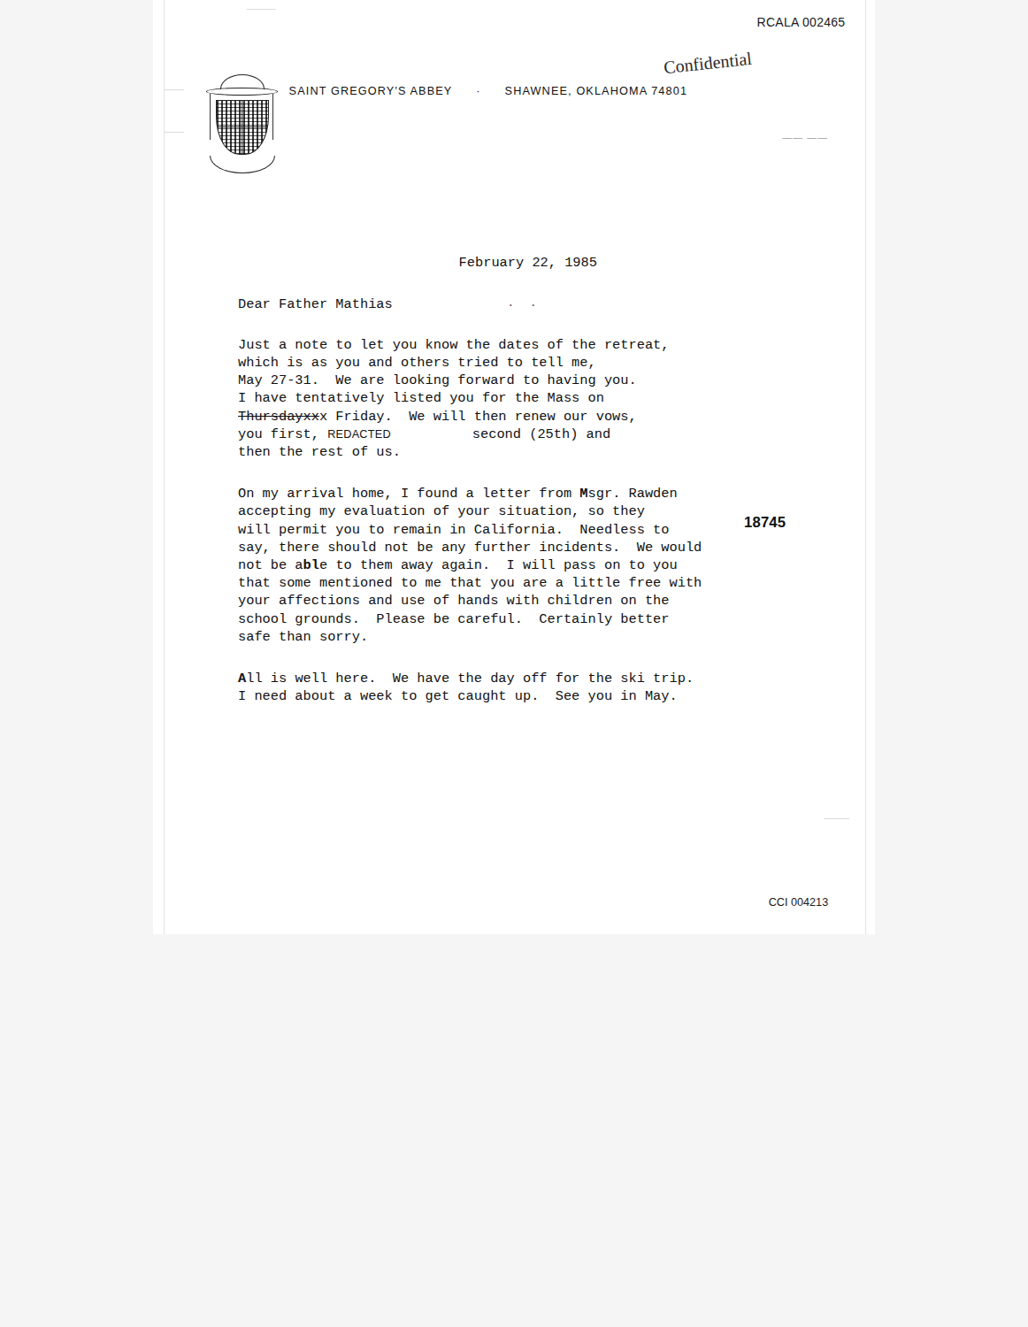RCALA 002465
Confidential
—— ——
SAINT GREGORY'S ABBEY·SHAWNEE, OKLAHOMA 74801
February 22, 1985
Dear Father Mathias. .
Just a note to let you know the dates of the retreat,
which is as you and others tried to tell me,
May 27-31. We are looking forward to having you.
I have tentatively listed you for the Mass on
Thursdayxxx Friday. We will then renew our vows,
you first, REDACTED second (25th) and
then the rest of us.
On my arrival home, I found a letter from Msgr. Rawden
accepting my evaluation of your situation, so they
will permit you to remain in California. Needless to
say, there should not be any further incidents. We would
not be able to them away again. I will pass on to you
that some mentioned to me that you are a little free with
your affections and use of hands with children on the
school grounds. Please be careful. Certainly better
safe than sorry.
All is well here. We have the day off for the ski trip.
I need about a week to get caught up. See you in May.
18745
CCI 004213